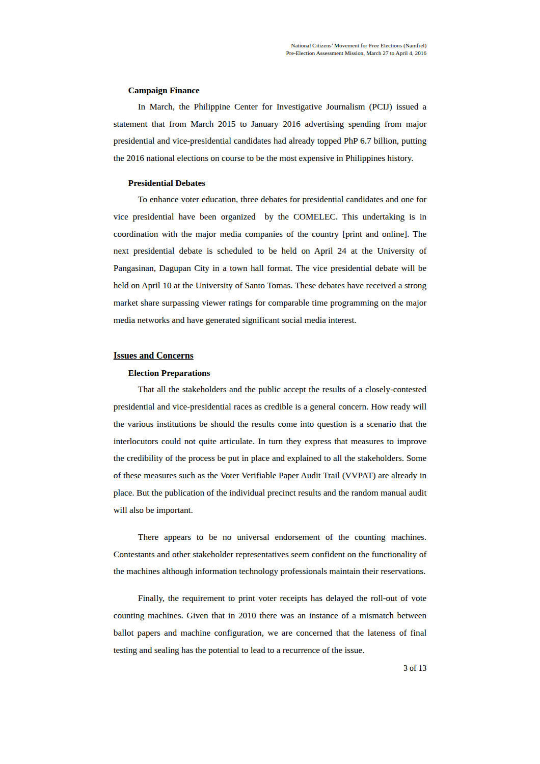National Citizens’ Movement for Free Elections (Namfrel)
Pre-Election Assessment Mission, March 27 to April 4, 2016
Campaign Finance
In March, the Philippine Center for Investigative Journalism (PCIJ) issued a statement that from March 2015 to January 2016 advertising spending from major presidential and vice-presidential candidates had already topped PhP 6.7 billion, putting the 2016 national elections on course to be the most expensive in Philippines history.
Presidential Debates
To enhance voter education, three debates for presidential candidates and one for vice presidential have been organized by the COMELEC. This undertaking is in coordination with the major media companies of the country [print and online]. The next presidential debate is scheduled to be held on April 24 at the University of Pangasinan, Dagupan City in a town hall format. The vice presidential debate will be held on April 10 at the University of Santo Tomas. These debates have received a strong market share surpassing viewer ratings for comparable time programming on the major media networks and have generated significant social media interest.
Issues and Concerns
Election Preparations
That all the stakeholders and the public accept the results of a closely-contested presidential and vice-presidential races as credible is a general concern. How ready will the various institutions be should the results come into question is a scenario that the interlocutors could not quite articulate. In turn they express that measures to improve the credibility of the process be put in place and explained to all the stakeholders. Some of these measures such as the Voter Verifiable Paper Audit Trail (VVPAT) are already in place. But the publication of the individual precinct results and the random manual audit will also be important.
There appears to be no universal endorsement of the counting machines. Contestants and other stakeholder representatives seem confident on the functionality of the machines although information technology professionals maintain their reservations.
Finally, the requirement to print voter receipts has delayed the roll-out of vote counting machines. Given that in 2010 there was an instance of a mismatch between ballot papers and machine configuration, we are concerned that the lateness of final testing and sealing has the potential to lead to a recurrence of the issue.
3 of 13